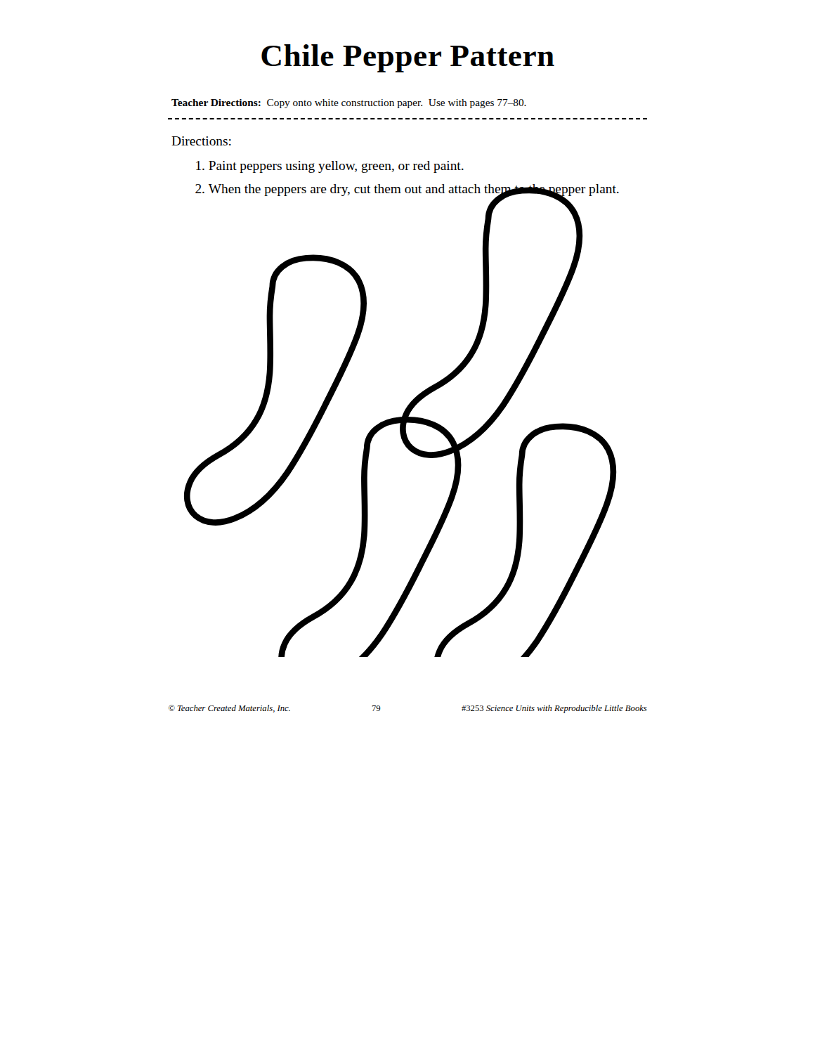Chile Pepper Pattern
Teacher Directions: Copy onto white construction paper. Use with pages 77–80.
Directions:
Paint peppers using yellow, green, or red paint.
When the peppers are dry, cut them out and attach them to the pepper plant.
© Teacher Created Materials, Inc. 79 #3253 Science Units with Reproducible Little Books